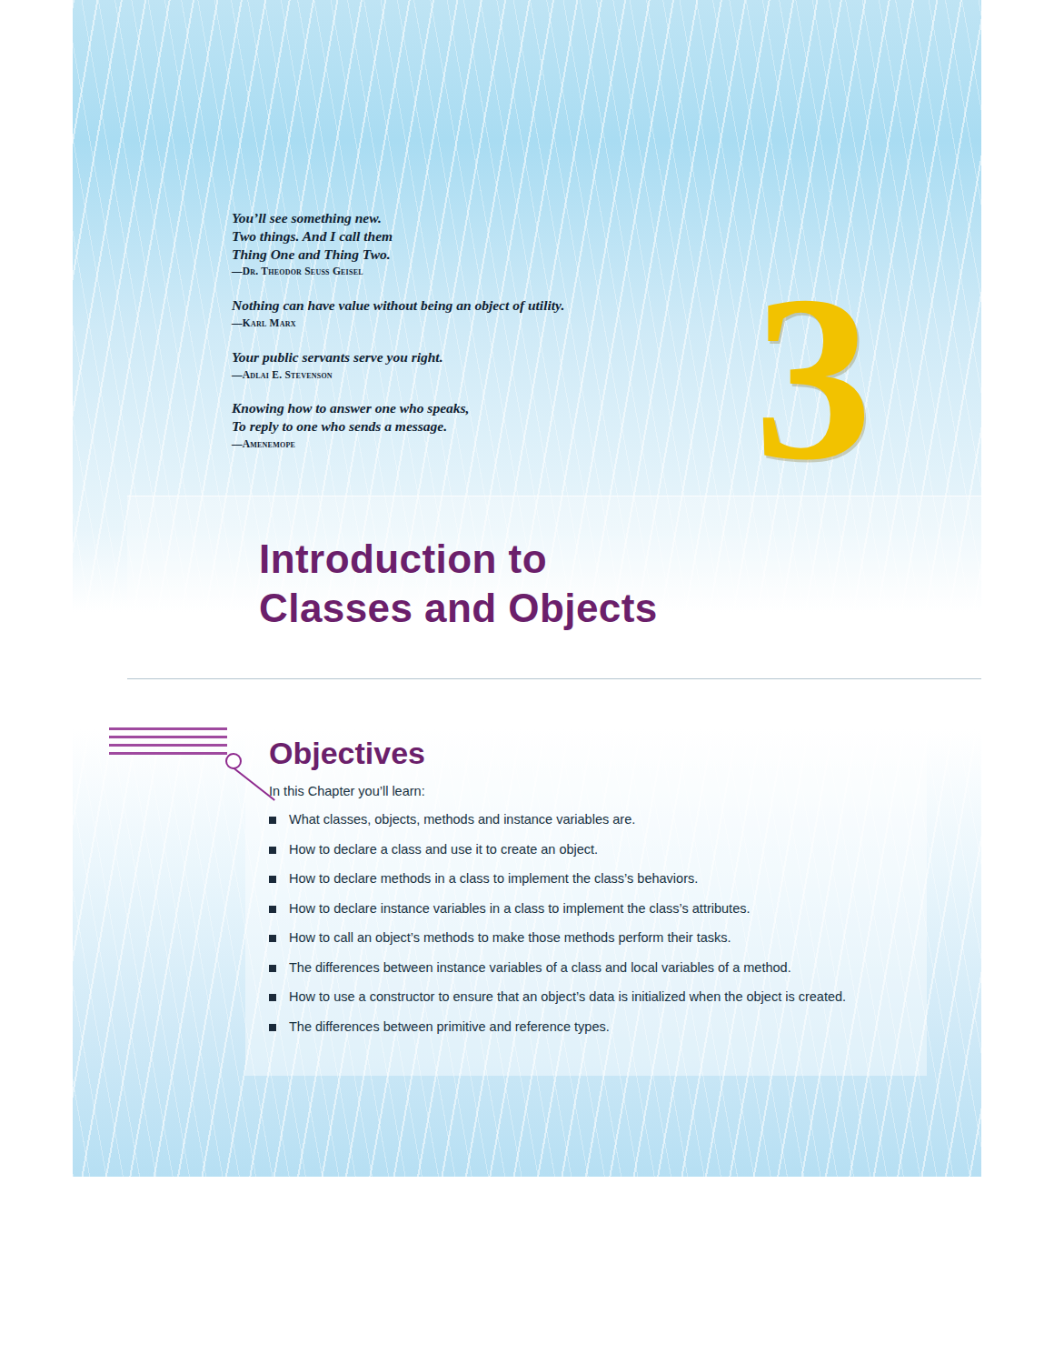You’ll see something new.
Two things. And I call them
Thing One and Thing Two. —Dr. Theodor Seuss Geisel
Nothing can have value without being an object of utility. —Karl Marx
Your public servants serve you right. —Adlai E. Stevenson
Knowing how to answer one who speaks,
To reply to one who sends a message. —Amenemope
3
Introduction to
Classes and Objects
Objectives
In this Chapter you’ll learn:
What classes, objects, methods and instance variables are.
How to declare a class and use it to create an object.
How to declare methods in a class to implement the class’s behaviors.
How to declare instance variables in a class to implement the class’s attributes.
How to call an object’s methods to make those methods perform their tasks.
The differences between instance variables of a class and local variables of a method.
How to use a constructor to ensure that an object’s data is initialized when the object is created.
The differences between primitive and reference types.